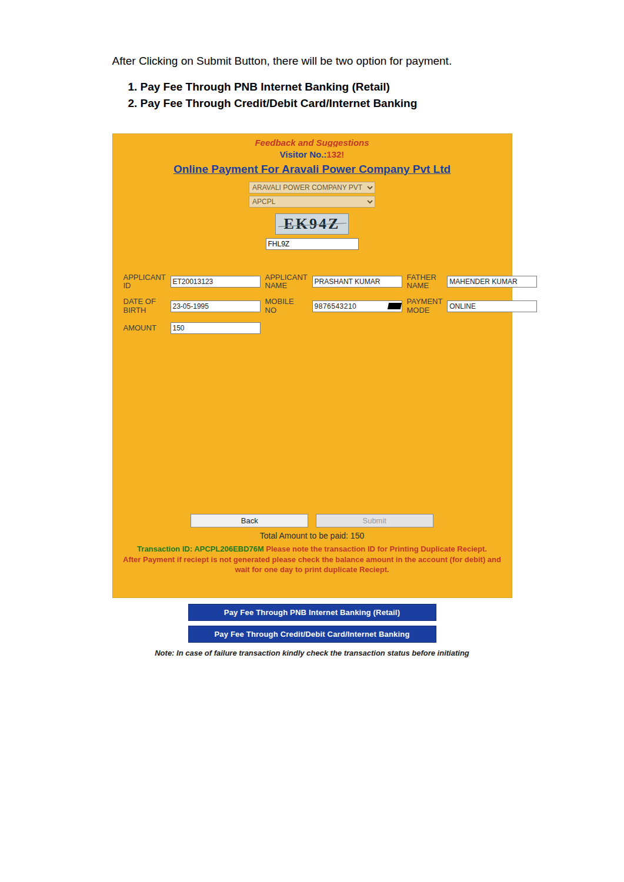After Clicking on Submit Button, there will be two option for payment.
Pay Fee Through PNB Internet Banking (Retail)
Pay Fee Through Credit/Debit Card/Internet Banking
Feedback and Suggestions
Visitor No.:132!
Online Payment For Aravali Power Company Pvt Ltd
ARAVALI POWER COMPANY PVT LTD
APCPL
EK94Z
| APPLICANT ID | | APPLICANT NAME | | FATHER NAME | |
| DATE OF BIRTH | | MOBILE NO | | PAYMENT MODE | |
| AMOUNT | | |
Back Submit
Total Amount to be paid: 150
Transaction ID: APCPL206EBD76M Please note the transaction ID for Printing Duplicate Reciept.
After Payment if reciept is not generated please check the balance amount in the account (for debit) and wait for one day to print duplicate Reciept.
Pay Fee Through PNB Internet Banking (Retail)
Pay Fee Through Credit/Debit Card/Internet Banking
Note: In case of failure transaction kindly check the transaction status before initiating